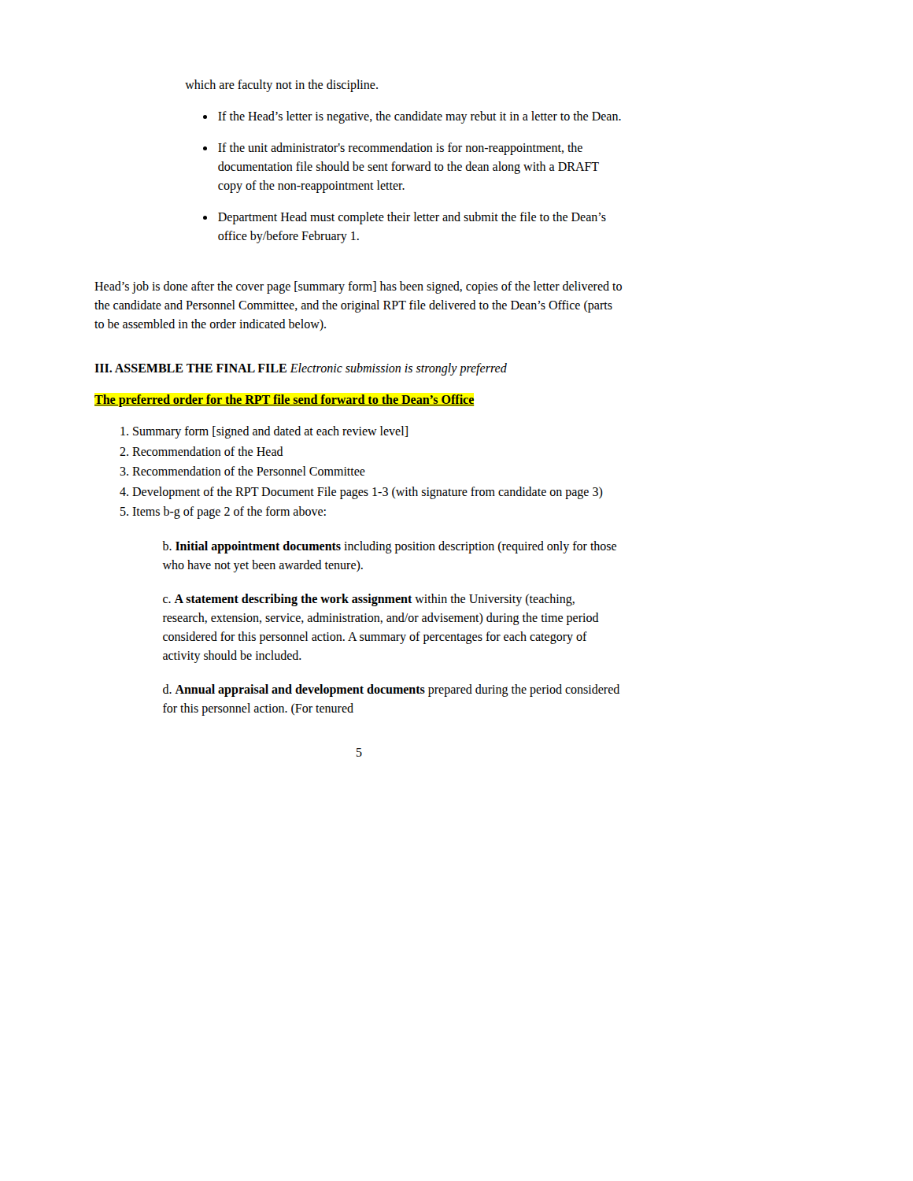which are faculty not in the discipline.
If the Head’s letter is negative, the candidate may rebut it in a letter to the Dean.
If the unit administrator's recommendation is for non-reappointment, the documentation file should be sent forward to the dean along with a DRAFT copy of the non-reappointment letter.
Department Head must complete their letter and submit the file to the Dean’s office by/before February 1.
Head’s job is done after the cover page [summary form] has been signed, copies of the letter delivered to the candidate and Personnel Committee, and the original RPT file delivered to the Dean’s Office (parts to be assembled in the order indicated below).
III. ASSEMBLE THE FINAL FILE Electronic submission is strongly preferred
The preferred order for the RPT file send forward to the Dean’s Office
Summary form [signed and dated at each review level]
Recommendation of the Head
Recommendation of the Personnel Committee
Development of the RPT Document File pages 1-3 (with signature from candidate on page 3)
Items b-g of page 2 of the form above:
b. Initial appointment documents including position description (required only for those who have not yet been awarded tenure).
c. A statement describing the work assignment within the University (teaching, research, extension, service, administration, and/or advisement) during the time period considered for this personnel action. A summary of percentages for each category of activity should be included.
d. Annual appraisal and development documents prepared during the period considered for this personnel action. (For tenured
5